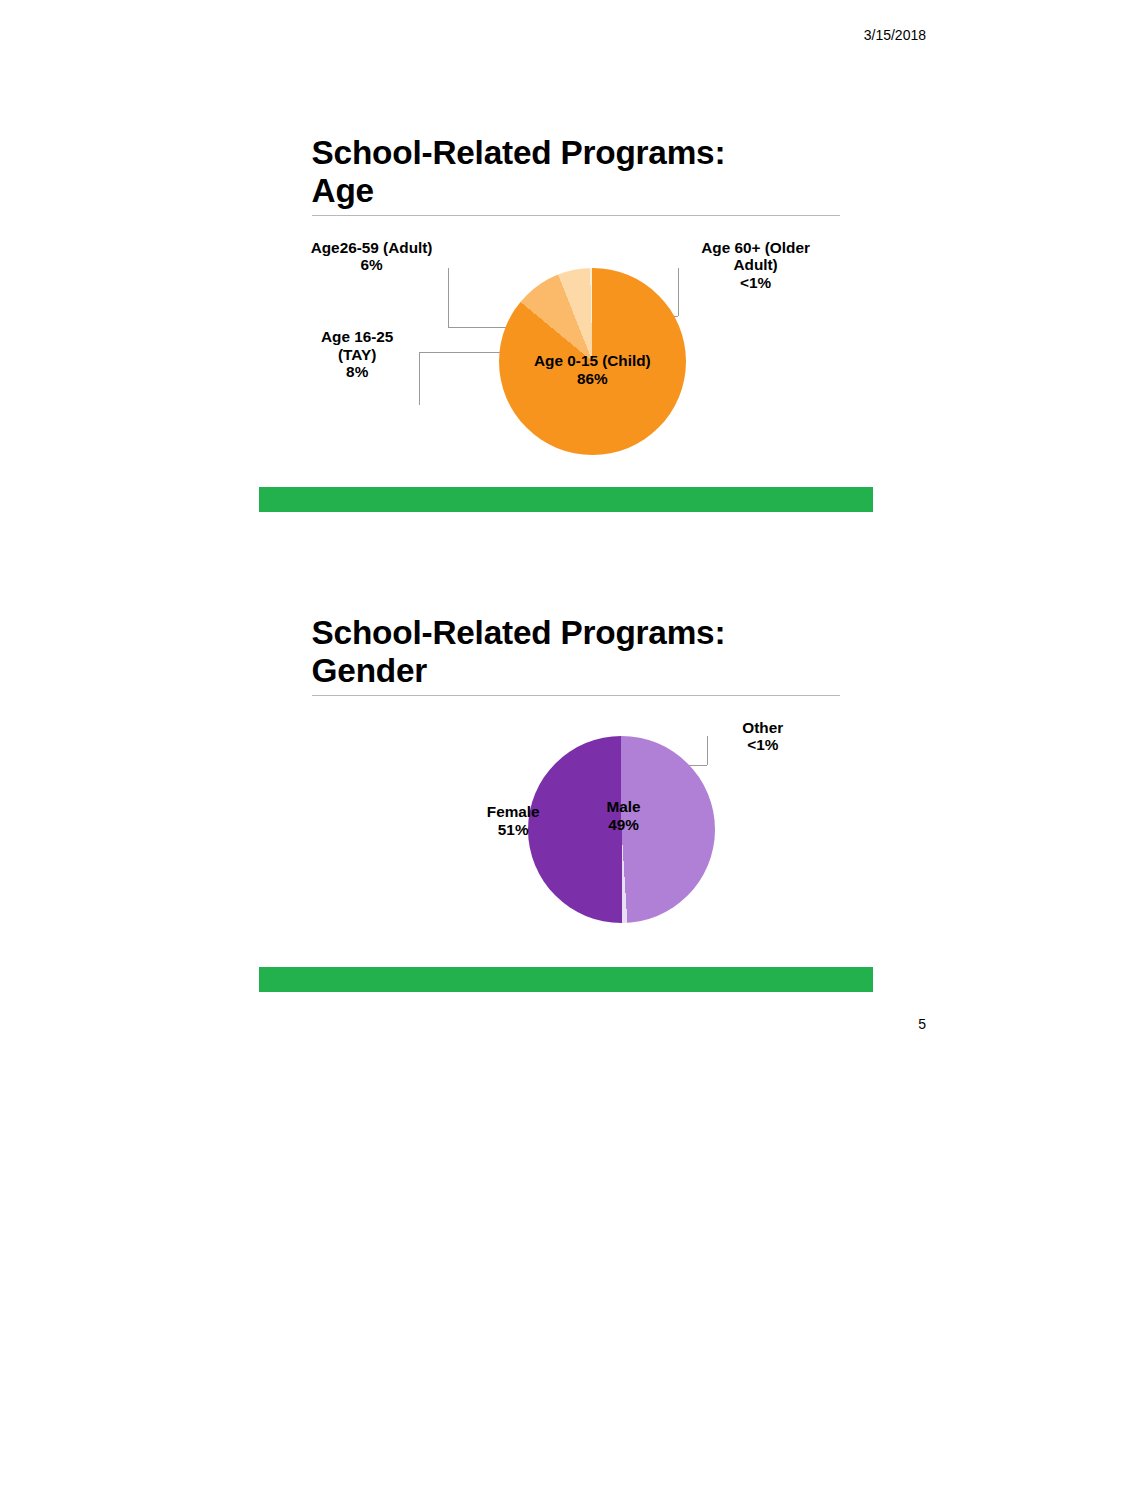3/15/2018
School-Related Programs:
Age
Age26-59 (Adult)
6%
Age 60+ (Older
Adult)
<1%
Age 16-25
(TAY)
8%
Age 0-15 (Child)
86%
School-Related Programs:
Gender
Other
<1%
Female
51%
Male
49%
5